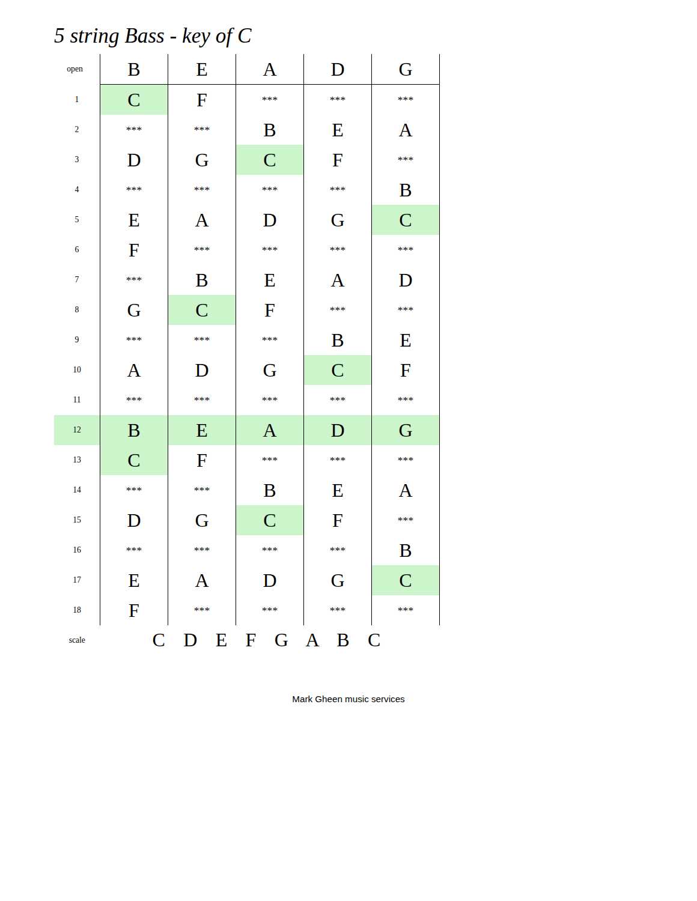5 string Bass - key of C
| open | B | E | A | D | G |
| --- | --- | --- | --- | --- | --- |
| 1 | C | F | *** | *** | *** |
| 2 | *** | *** | B | E | A |
| 3 | D | G | C | F | *** |
| 4 | *** | *** | *** | *** | B |
| 5 | E | A | D | G | C |
| 6 | F | *** | *** | *** | *** |
| 7 | *** | B | E | A | D |
| 8 | G | C | F | *** | *** |
| 9 | *** | *** | *** | B | E |
| 10 | A | D | G | C | F |
| 11 | *** | *** | *** | *** | *** |
| 12 | B | E | A | D | G |
| 13 | C | F | *** | *** | *** |
| 14 | *** | *** | B | E | A |
| 15 | D | G | C | F | *** |
| 16 | *** | *** | *** | *** | B |
| 17 | E | A | D | G | C |
| 18 | F | *** | *** | *** | *** |
| scale | C D E F G A B C |
Mark Gheen music services